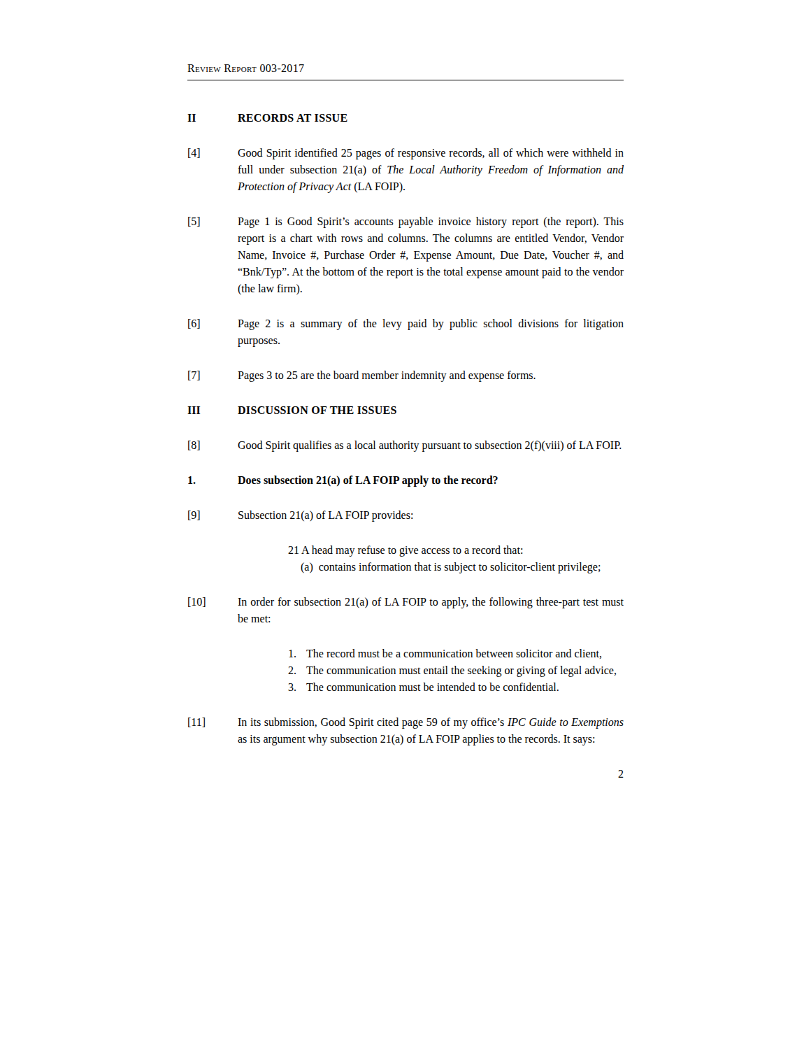Review Report 003-2017
II RECORDS AT ISSUE
[4] Good Spirit identified 25 pages of responsive records, all of which were withheld in full under subsection 21(a) of The Local Authority Freedom of Information and Protection of Privacy Act (LA FOIP).
[5] Page 1 is Good Spirit’s accounts payable invoice history report (the report). This report is a chart with rows and columns. The columns are entitled Vendor, Vendor Name, Invoice #, Purchase Order #, Expense Amount, Due Date, Voucher #, and “Bnk/Typ”. At the bottom of the report is the total expense amount paid to the vendor (the law firm).
[6] Page 2 is a summary of the levy paid by public school divisions for litigation purposes.
[7] Pages 3 to 25 are the board member indemnity and expense forms.
III DISCUSSION OF THE ISSUES
[8] Good Spirit qualifies as a local authority pursuant to subsection 2(f)(viii) of LA FOIP.
1. Does subsection 21(a) of LA FOIP apply to the record?
[9] Subsection 21(a) of LA FOIP provides:
21 A head may refuse to give access to a record that:
(a) contains information that is subject to solicitor-client privilege;
[10] In order for subsection 21(a) of LA FOIP to apply, the following three-part test must be met:
1. The record must be a communication between solicitor and client,
2. The communication must entail the seeking or giving of legal advice,
3. The communication must be intended to be confidential.
[11] In its submission, Good Spirit cited page 59 of my office’s IPC Guide to Exemptions as its argument why subsection 21(a) of LA FOIP applies to the records. It says:
2